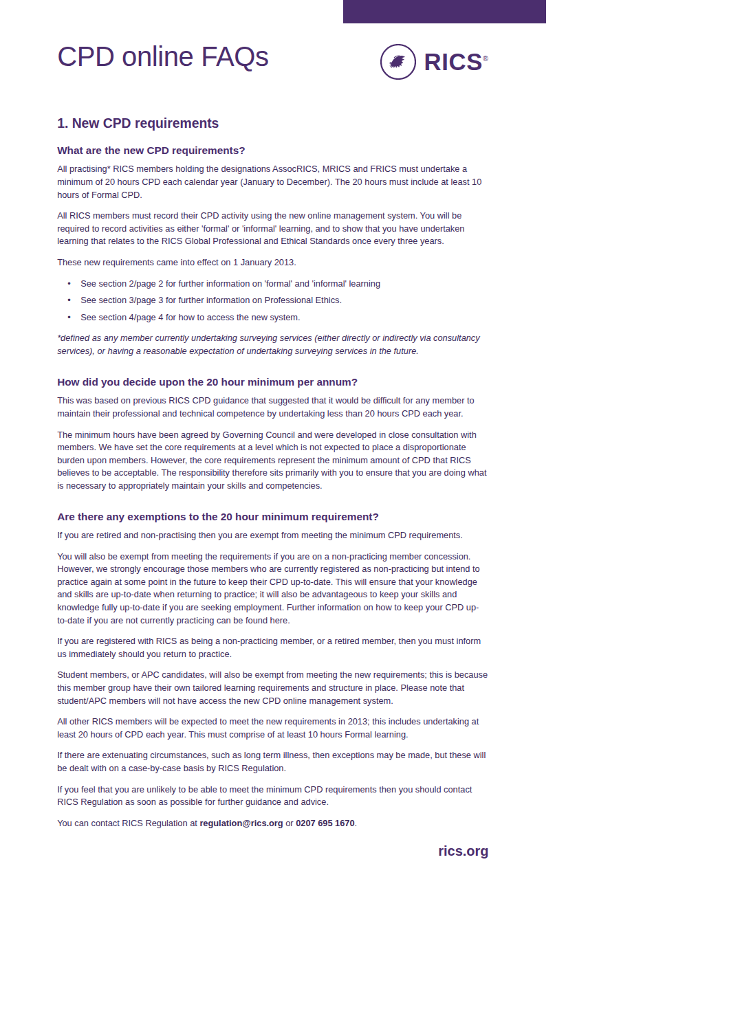CPD online FAQs
RICS®
1. New CPD requirements
What are the new CPD requirements?
All practising* RICS members holding the designations AssocRICS, MRICS and FRICS must undertake a minimum of 20 hours CPD each calendar year (January to December). The 20 hours must include at least 10 hours of Formal CPD.
All RICS members must record their CPD activity using the new online management system. You will be required to record activities as either 'formal' or 'informal' learning, and to show that you have undertaken learning that relates to the RICS Global Professional and Ethical Standards once every three years.
These new requirements came into effect on 1 January 2013.
See section 2/page 2 for further information on 'formal' and 'informal' learning
See section 3/page 3 for further information on Professional Ethics.
See section 4/page 4 for how to access the new system.
*defined as any member currently undertaking surveying services (either directly or indirectly via consultancy services), or having a reasonable expectation of undertaking surveying services in the future.
How did you decide upon the 20 hour minimum per annum?
This was based on previous RICS CPD guidance that suggested that it would be difficult for any member to maintain their professional and technical competence by undertaking less than 20 hours CPD each year.
The minimum hours have been agreed by Governing Council and were developed in close consultation with members. We have set the core requirements at a level which is not expected to place a disproportionate burden upon members. However, the core requirements represent the minimum amount of CPD that RICS believes to be acceptable. The responsibility therefore sits primarily with you to ensure that you are doing what is necessary to appropriately maintain your skills and competencies.
Are there any exemptions to the 20 hour minimum requirement?
If you are retired and non-practising then you are exempt from meeting the minimum CPD requirements.
You will also be exempt from meeting the requirements if you are on a non-practicing member concession. However, we strongly encourage those members who are currently registered as non-practicing but intend to practice again at some point in the future to keep their CPD up-to-date. This will ensure that your knowledge and skills are up-to-date when returning to practice; it will also be advantageous to keep your skills and knowledge fully up-to-date if you are seeking employment. Further information on how to keep your CPD up-to-date if you are not currently practicing can be found here.
If you are registered with RICS as being a non-practicing member, or a retired member, then you must inform us immediately should you return to practice.
Student members, or APC candidates, will also be exempt from meeting the new requirements; this is because this member group have their own tailored learning requirements and structure in place. Please note that student/APC members will not have access the new CPD online management system.
All other RICS members will be expected to meet the new requirements in 2013; this includes undertaking at least 20 hours of CPD each year. This must comprise of at least 10 hours Formal learning.
If there are extenuating circumstances, such as long term illness, then exceptions may be made, but these will be dealt with on a case-by-case basis by RICS Regulation.
If you feel that you are unlikely to be able to meet the minimum CPD requirements then you should contact RICS Regulation as soon as possible for further guidance and advice.
You can contact RICS Regulation at regulation@rics.org or 0207 695 1670.
rics.org